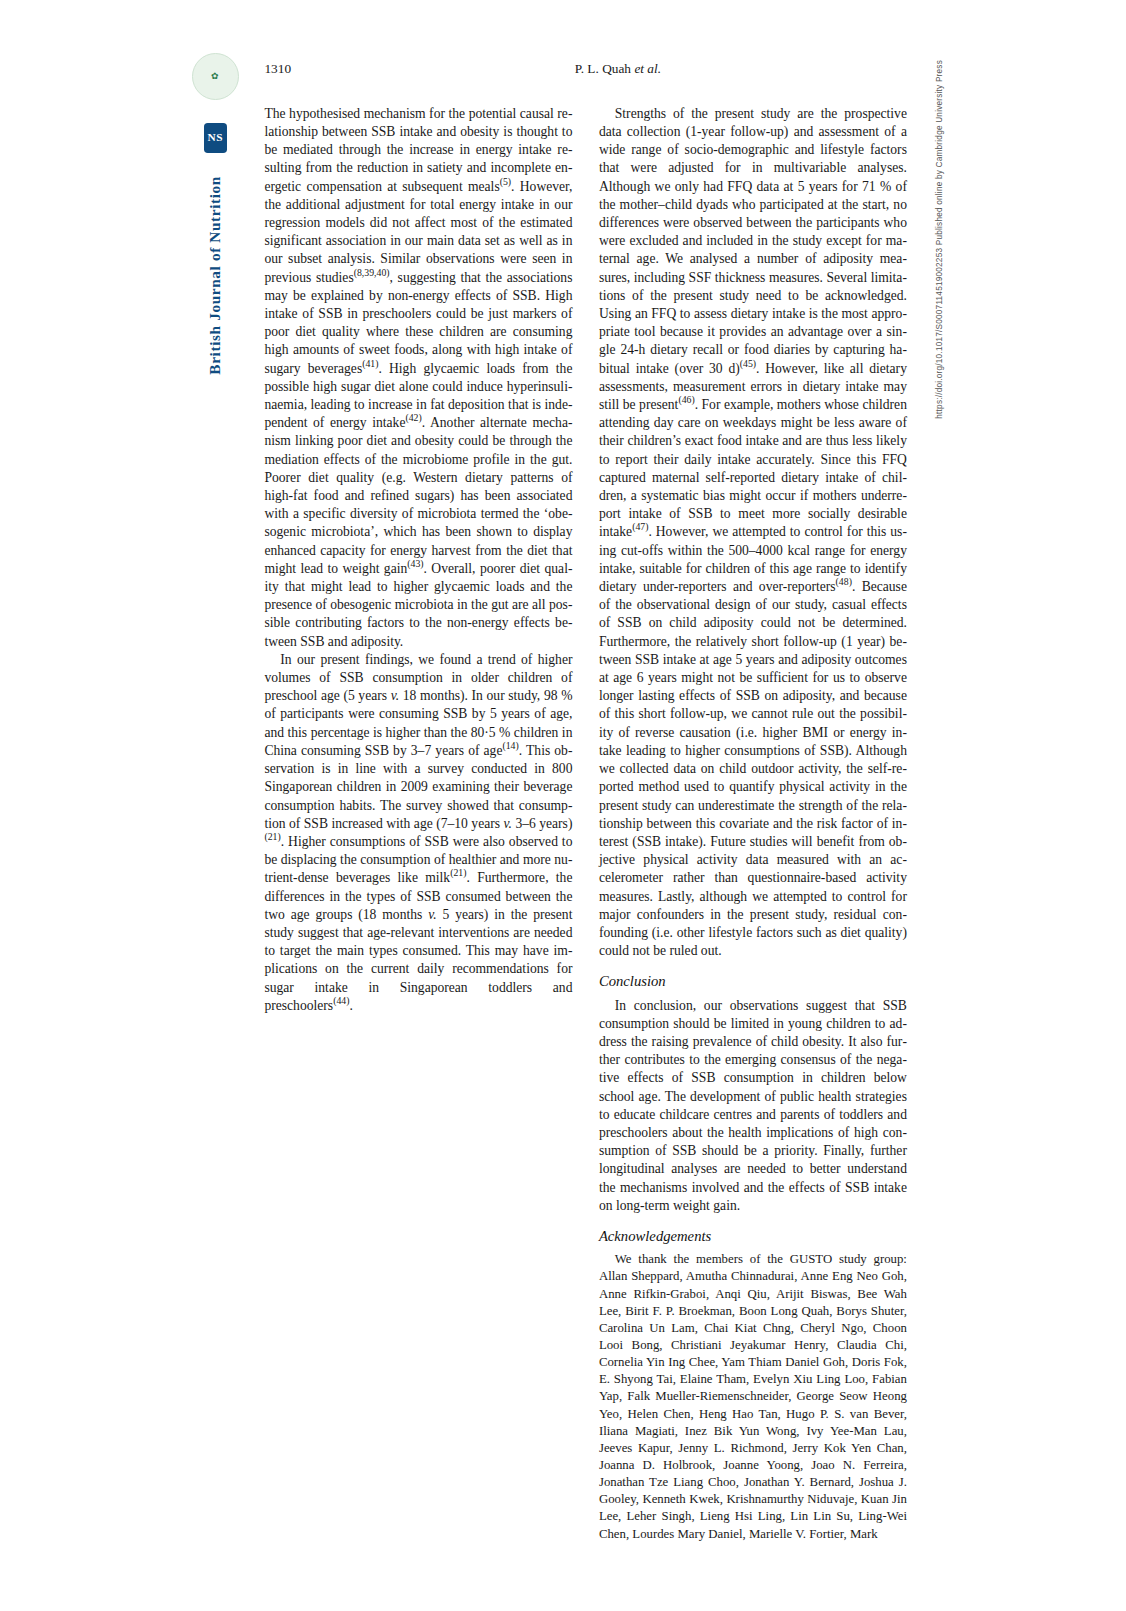✿
NS
British Journal of Nutrition
https://doi.org/10.1017/S0007114519002253 Published online by Cambridge University Press
1310
P. L. Quah et al.
The hypothesised mechanism for the potential causal relationship between SSB intake and obesity is thought to be mediated through the increase in energy intake resulting from the reduction in satiety and incomplete energetic compensation at subsequent meals(5). However, the additional adjustment for total energy intake in our regression models did not affect most of the estimated significant association in our main data set as well as in our subset analysis. Similar observations were seen in previous studies(8,39,40), suggesting that the associations may be explained by non-energy effects of SSB. High intake of SSB in preschoolers could be just markers of poor diet quality where these children are consuming high amounts of sweet foods, along with high intake of sugary beverages(41). High glycaemic loads from the possible high sugar diet alone could induce hyperinsulinaemia, leading to increase in fat deposition that is independent of energy intake(42). Another alternate mechanism linking poor diet and obesity could be through the mediation effects of the microbiome profile in the gut. Poorer diet quality (e.g. Western dietary patterns of high-fat food and refined sugars) has been associated with a specific diversity of microbiota termed the ‘obesogenic microbiota’, which has been shown to display enhanced capacity for energy harvest from the diet that might lead to weight gain(43). Overall, poorer diet quality that might lead to higher glycaemic loads and the presence of obesogenic microbiota in the gut are all possible contributing factors to the non-energy effects between SSB and adiposity.
In our present findings, we found a trend of higher volumes of SSB consumption in older children of preschool age (5 years v. 18 months). In our study, 98 % of participants were consuming SSB by 5 years of age, and this percentage is higher than the 80·5 % children in China consuming SSB by 3–7 years of age(14). This observation is in line with a survey conducted in 800 Singaporean children in 2009 examining their beverage consumption habits. The survey showed that consumption of SSB increased with age (7–10 years v. 3–6 years)(21). Higher consumptions of SSB were also observed to be displacing the consumption of healthier and more nutrient-dense beverages like milk(21). Furthermore, the differences in the types of SSB consumed between the two age groups (18 months v. 5 years) in the present study suggest that age-relevant interventions are needed to target the main types consumed. This may have implications on the current daily recommendations for sugar intake in Singaporean toddlers and preschoolers(44).
Strengths of the present study are the prospective data collection (1-year follow-up) and assessment of a wide range of socio-demographic and lifestyle factors that were adjusted for in multivariable analyses. Although we only had FFQ data at 5 years for 71 % of the mother–child dyads who participated at the start, no differences were observed between the participants who were excluded and included in the study except for maternal age. We analysed a number of adiposity measures, including SSF thickness measures. Several limitations of the present study need to be acknowledged. Using an FFQ to assess dietary intake is the most appropriate tool because it provides an advantage over a single 24-h dietary recall or food diaries by capturing habitual intake (over 30 d)(45). However, like all dietary assessments, measurement errors in dietary intake may still be present(46). For example, mothers whose children attending day care on weekdays might be less aware of their children’s exact food intake and are thus less likely to report their daily intake accurately. Since this FFQ captured maternal self-reported dietary intake of children, a systematic bias might occur if mothers underreport intake of SSB to meet more socially desirable intake(47). However, we attempted to control for this using cut-offs within the 500–4000 kcal range for energy intake, suitable for children of this age range to identify dietary under-reporters and over-reporters(48). Because of the observational design of our study, casual effects of SSB on child adiposity could not be determined. Furthermore, the relatively short follow-up (1 year) between SSB intake at age 5 years and adiposity outcomes at age 6 years might not be sufficient for us to observe longer lasting effects of SSB on adiposity, and because of this short follow-up, we cannot rule out the possibility of reverse causation (i.e. higher BMI or energy intake leading to higher consumptions of SSB). Although we collected data on child outdoor activity, the self-reported method used to quantify physical activity in the present study can underestimate the strength of the relationship between this covariate and the risk factor of interest (SSB intake). Future studies will benefit from objective physical activity data measured with an accelerometer rather than questionnaire-based activity measures. Lastly, although we attempted to control for major confounders in the present study, residual confounding (i.e. other lifestyle factors such as diet quality) could not be ruled out.
Conclusion
In conclusion, our observations suggest that SSB consumption should be limited in young children to address the raising prevalence of child obesity. It also further contributes to the emerging consensus of the negative effects of SSB consumption in children below school age. The development of public health strategies to educate childcare centres and parents of toddlers and preschoolers about the health implications of high consumption of SSB should be a priority. Finally, further longitudinal analyses are needed to better understand the mechanisms involved and the effects of SSB intake on long-term weight gain.
Acknowledgements
We thank the members of the GUSTO study group: Allan Sheppard, Amutha Chinnadurai, Anne Eng Neo Goh, Anne Rifkin-Graboi, Anqi Qiu, Arijit Biswas, Bee Wah Lee, Birit F. P. Broekman, Boon Long Quah, Borys Shuter, Carolina Un Lam, Chai Kiat Chng, Cheryl Ngo, Choon Looi Bong, Christiani Jeyakumar Henry, Claudia Chi, Cornelia Yin Ing Chee, Yam Thiam Daniel Goh, Doris Fok, E. Shyong Tai, Elaine Tham, Evelyn Xiu Ling Loo, Fabian Yap, Falk Mueller-Riemenschneider, George Seow Heong Yeo, Helen Chen, Heng Hao Tan, Hugo P. S. van Bever, Iliana Magiati, Inez Bik Yun Wong, Ivy Yee-Man Lau, Jeeves Kapur, Jenny L. Richmond, Jerry Kok Yen Chan, Joanna D. Holbrook, Joanne Yoong, Joao N. Ferreira, Jonathan Tze Liang Choo, Jonathan Y. Bernard, Joshua J. Gooley, Kenneth Kwek, Krishnamurthy Niduvaje, Kuan Jin Lee, Leher Singh, Lieng Hsi Ling, Lin Lin Su, Ling-Wei Chen, Lourdes Mary Daniel, Marielle V. Fortier, Mark